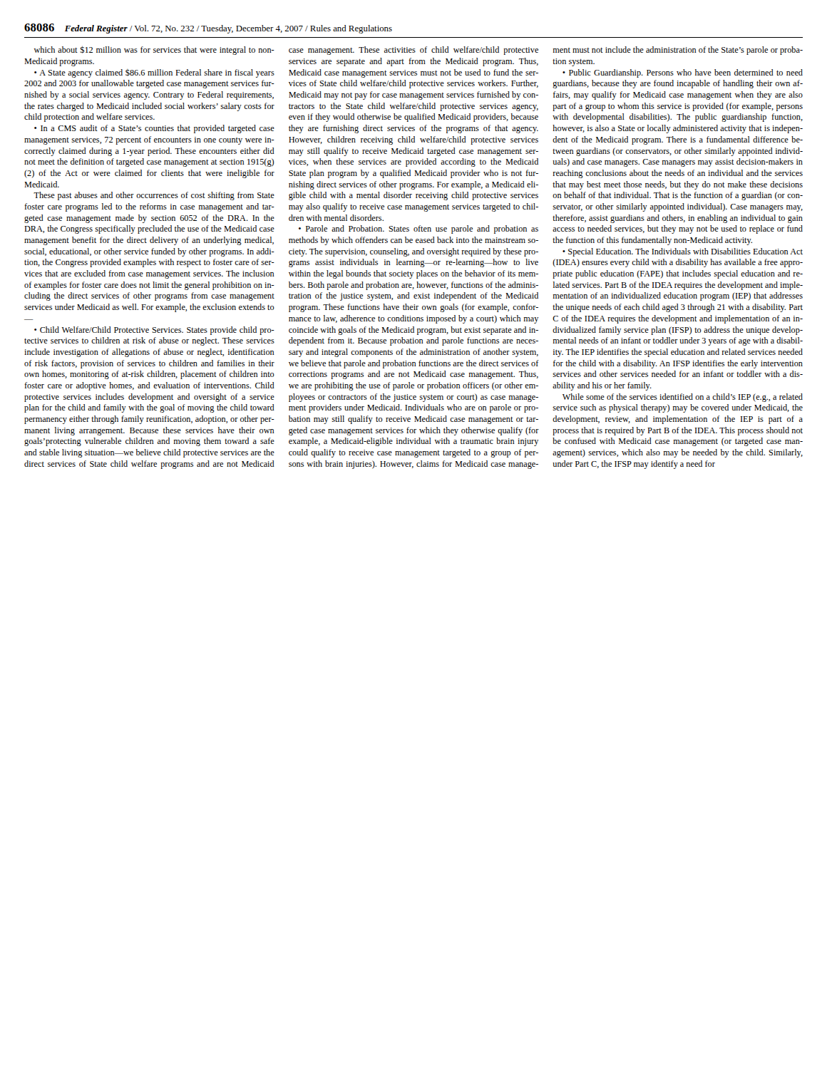68086 Federal Register / Vol. 72, No. 232 / Tuesday, December 4, 2007 / Rules and Regulations
which about $12 million was for services that were integral to non-Medicaid programs.
A State agency claimed $86.6 million Federal share in fiscal years 2002 and 2003 for unallowable targeted case management services furnished by a social services agency. Contrary to Federal requirements, the rates charged to Medicaid included social workers’ salary costs for child protection and welfare services.
In a CMS audit of a State’s counties that provided targeted case management services, 72 percent of encounters in one county were incorrectly claimed during a 1-year period. These encounters either did not meet the definition of targeted case management at section 1915(g)(2) of the Act or were claimed for clients that were ineligible for Medicaid.
These past abuses and other occurrences of cost shifting from State foster care programs led to the reforms in case management and targeted case management made by section 6052 of the DRA. In the DRA, the Congress specifically precluded the use of the Medicaid case management benefit for the direct delivery of an underlying medical, social, educational, or other service funded by other programs. In addition, the Congress provided examples with respect to foster care of services that are excluded from case management services. The inclusion of examples for foster care does not limit the general prohibition on including the direct services of other programs from case management services under Medicaid as well. For example, the exclusion extends to—
Child Welfare/Child Protective Services. States provide child protective services to children at risk of abuse or neglect. These services include investigation of allegations of abuse or neglect, identification of risk factors, provision of services to children and families in their own homes, monitoring of at-risk children, placement of children into foster care or adoptive homes, and evaluation of interventions. Child protective services includes development and oversight of a service plan for the child and family with the goal of moving the child toward permanency either through family reunification, adoption, or other permanent living arrangement. Because these services have their own goals’protecting vulnerable children and moving them toward a safe and stable living situation—we believe child protective services are the direct services of State child welfare programs and are not Medicaid case management. These activities of child welfare/child protective services are separate and apart from the Medicaid program. Thus, Medicaid case management services must not be used to fund the services of State child welfare/child protective services workers. Further, Medicaid may not pay for case management services furnished by contractors to the State child welfare/child protective services agency, even if they would otherwise be qualified Medicaid providers, because they are furnishing direct services of the programs of that agency. However, children receiving child welfare/child protective services may still qualify to receive Medicaid targeted case management services, when these services are provided according to the Medicaid State plan program by a qualified Medicaid provider who is not furnishing direct services of other programs. For example, a Medicaid eligible child with a mental disorder receiving child protective services may also qualify to receive case management services targeted to children with mental disorders.
Parole and Probation. States often use parole and probation as methods by which offenders can be eased back into the mainstream society. The supervision, counseling, and oversight required by these programs assist individuals in learning—or re-learning—how to live within the legal bounds that society places on the behavior of its members. Both parole and probation are, however, functions of the administration of the justice system, and exist independent of the Medicaid program. These functions have their own goals (for example, conformance to law, adherence to conditions imposed by a court) which may coincide with goals of the Medicaid program, but exist separate and independent from it. Because probation and parole functions are necessary and integral components of the administration of another system, we believe that parole and probation functions are the direct services of corrections programs and are not Medicaid case management. Thus, we are prohibiting the use of parole or probation officers (or other employees or contractors of the justice system or court) as case management providers under Medicaid. Individuals who are on parole or probation may still qualify to receive Medicaid case management or targeted case management services for which they otherwise qualify (for example, a Medicaid-eligible individual with a traumatic brain injury could qualify to receive case management targeted to a group of persons with brain injuries). However, claims for Medicaid case management must not include the administration of the State’s parole or probation system.
Public Guardianship. Persons who have been determined to need guardians, because they are found incapable of handling their own affairs, may qualify for Medicaid case management when they are also part of a group to whom this service is provided (for example, persons with developmental disabilities). The public guardianship function, however, is also a State or locally administered activity that is independent of the Medicaid program. There is a fundamental difference between guardians (or conservators, or other similarly appointed individuals) and case managers. Case managers may assist decision-makers in reaching conclusions about the needs of an individual and the services that may best meet those needs, but they do not make these decisions on behalf of that individual. That is the function of a guardian (or conservator, or other similarly appointed individual). Case managers may, therefore, assist guardians and others, in enabling an individual to gain access to needed services, but they may not be used to replace or fund the function of this fundamentally non-Medicaid activity.
Special Education. The Individuals with Disabilities Education Act (IDEA) ensures every child with a disability has available a free appropriate public education (FAPE) that includes special education and related services. Part B of the IDEA requires the development and implementation of an individualized education program (IEP) that addresses the unique needs of each child aged 3 through 21 with a disability. Part C of the IDEA requires the development and implementation of an individualized family service plan (IFSP) to address the unique developmental needs of an infant or toddler under 3 years of age with a disability. The IEP identifies the special education and related services needed for the child with a disability. An IFSP identifies the early intervention services and other services needed for an infant or toddler with a disability and his or her family.
While some of the services identified on a child’s IEP (e.g., a related service such as physical therapy) may be covered under Medicaid, the development, review, and implementation of the IEP is part of a process that is required by Part B of the IDEA. This process should not be confused with Medicaid case management (or targeted case management) services, which also may be needed by the child. Similarly, under Part C, the IFSP may identify a need for